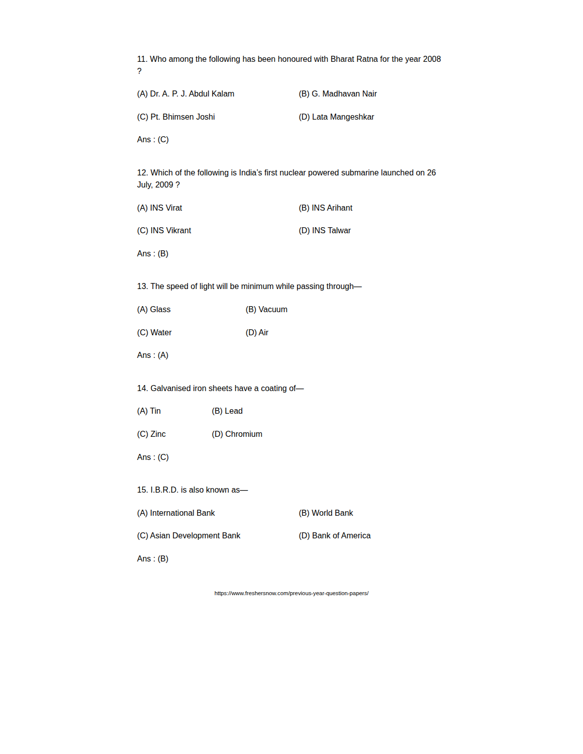11. Who among the following has been honoured with Bharat Ratna for the year 2008 ?
| (A) Dr. A. P. J. Abdul Kalam | (B) G. Madhavan Nair |
| (C) Pt. Bhimsen Joshi | (D) Lata Mangeshkar |
Ans : (C)
12. Which of the following is India’s first nuclear powered submarine launched on 26 July, 2009 ?
| (A) INS Virat | (B) INS Arihant |
| (C) INS Vikrant | (D) INS Talwar |
Ans : (B)
13. The speed of light will be minimum while passing through—
| (A) Glass | (B) Vacuum |
| (C) Water | (D) Air |
Ans : (A)
14. Galvanised iron sheets have a coating of—
| (A) Tin | (B) Lead |
| (C) Zinc | (D) Chromium |
Ans : (C)
15. I.B.R.D. is also known as—
| (A) International Bank | (B) World Bank |
| (C) Asian Development Bank | (D) Bank of America |
Ans : (B)
https://www.freshersnow.com/previous-year-question-papers/